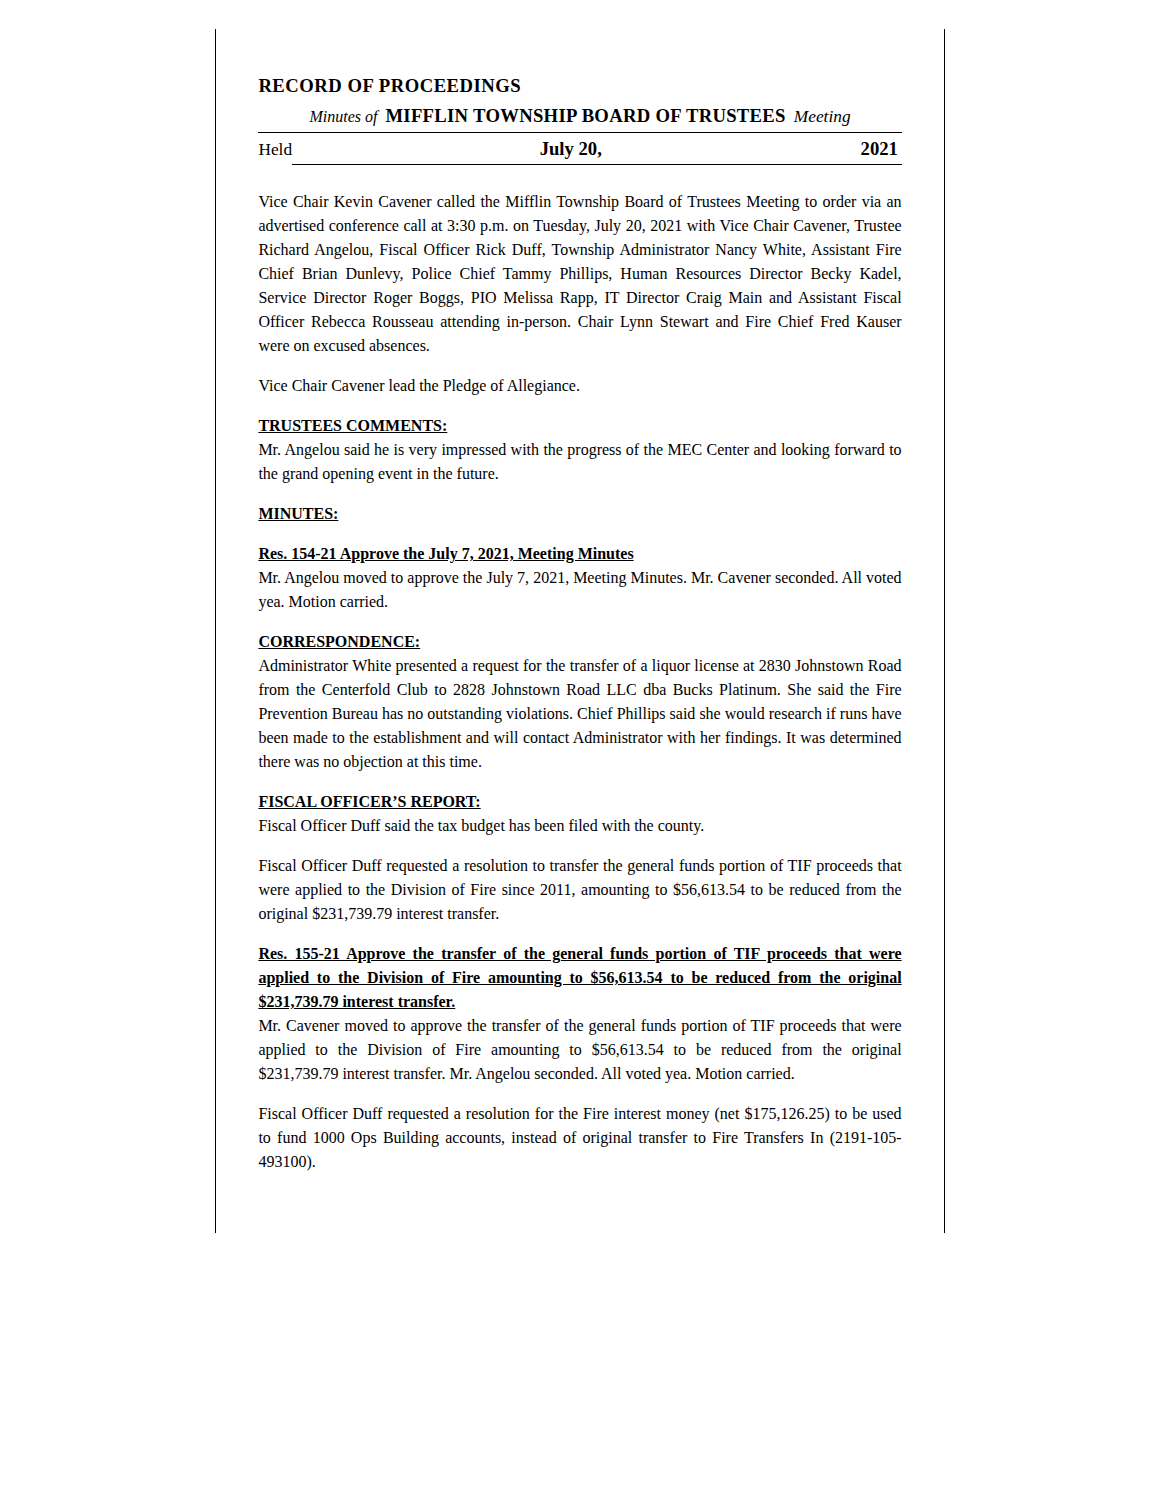RECORD OF PROCEEDINGS
Minutes of MIFFLIN TOWNSHIP BOARD OF TRUSTEES Meeting
Held July 20, 2021
Vice Chair Kevin Cavener called the Mifflin Township Board of Trustees Meeting to order via an advertised conference call at 3:30 p.m. on Tuesday, July 20, 2021 with Vice Chair Cavener, Trustee Richard Angelou, Fiscal Officer Rick Duff, Township Administrator Nancy White, Assistant Fire Chief Brian Dunlevy, Police Chief Tammy Phillips, Human Resources Director Becky Kadel, Service Director Roger Boggs, PIO Melissa Rapp, IT Director Craig Main and Assistant Fiscal Officer Rebecca Rousseau attending in-person. Chair Lynn Stewart and Fire Chief Fred Kauser were on excused absences.
Vice Chair Cavener lead the Pledge of Allegiance.
TRUSTEES COMMENTS:
Mr. Angelou said he is very impressed with the progress of the MEC Center and looking forward to the grand opening event in the future.
MINUTES:
Res. 154-21 Approve the July 7, 2021, Meeting Minutes
Mr. Angelou moved to approve the July 7, 2021, Meeting Minutes. Mr. Cavener seconded. All voted yea. Motion carried.
CORRESPONDENCE:
Administrator White presented a request for the transfer of a liquor license at 2830 Johnstown Road from the Centerfold Club to 2828 Johnstown Road LLC dba Bucks Platinum. She said the Fire Prevention Bureau has no outstanding violations. Chief Phillips said she would research if runs have been made to the establishment and will contact Administrator with her findings. It was determined there was no objection at this time.
FISCAL OFFICER’S REPORT:
Fiscal Officer Duff said the tax budget has been filed with the county.
Fiscal Officer Duff requested a resolution to transfer the general funds portion of TIF proceeds that were applied to the Division of Fire since 2011, amounting to $56,613.54 to be reduced from the original $231,739.79 interest transfer.
Res. 155-21 Approve the transfer of the general funds portion of TIF proceeds that were applied to the Division of Fire amounting to $56,613.54 to be reduced from the original $231,739.79 interest transfer.
Mr. Cavener moved to approve the transfer of the general funds portion of TIF proceeds that were applied to the Division of Fire amounting to $56,613.54 to be reduced from the original $231,739.79 interest transfer. Mr. Angelou seconded. All voted yea. Motion carried.
Fiscal Officer Duff requested a resolution for the Fire interest money (net $175,126.25) to be used to fund 1000 Ops Building accounts, instead of original transfer to Fire Transfers In (2191-105-493100).